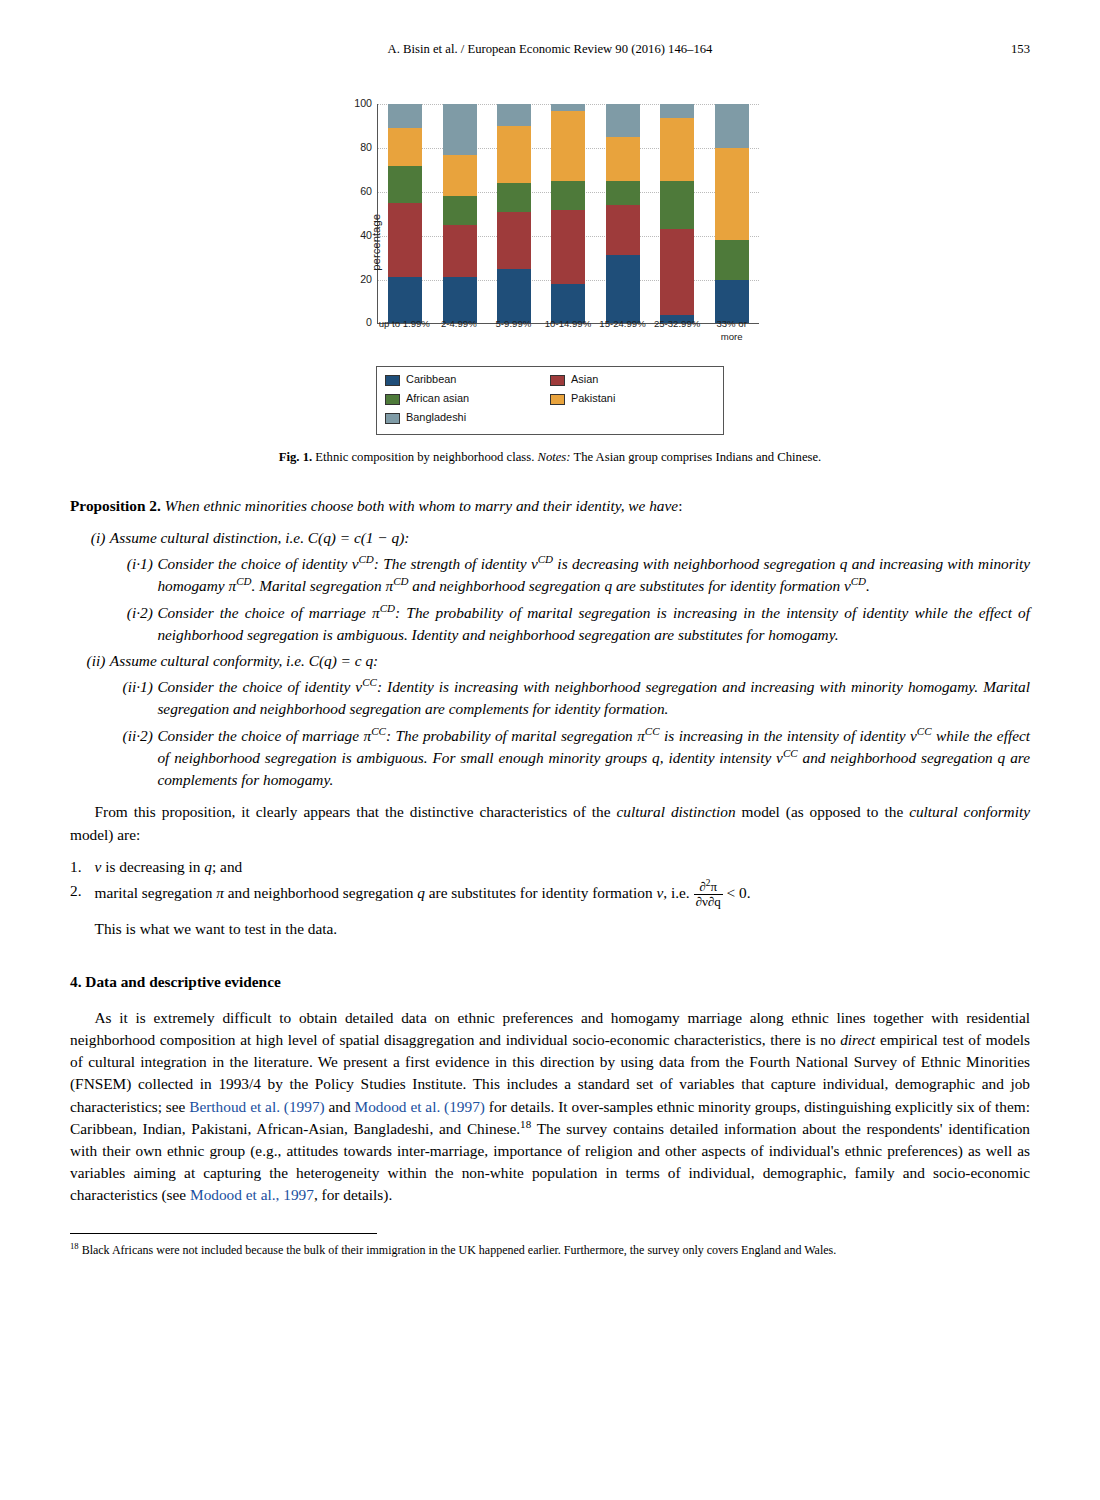A. Bisin et al. / European Economic Review 90 (2016) 146–164 153
percentage
100
80
60
40
20
0
up to 1.99% 2-4.99% 5-9.99% 10-14.99% 15-24.99% 25-32.99% 33% or more
Caribbean
Asian
African asian
Pakistani
Bangladeshi
Fig. 1. Ethnic composition by neighborhood class. Notes: The Asian group comprises Indians and Chinese.
Proposition 2. When ethnic minorities choose both with whom to marry and their identity, we have:
(i) Assume cultural distinction, i.e. C(q) = c(1 − q):
(i·1) Consider the choice of identity νCD: The strength of identity vCD is decreasing with neighborhood segregation q and increasing with minority homogamy πCD. Marital segregation πCD and neighborhood segregation q are substitutes for identity formation vCD.
(i·2) Consider the choice of marriage πCD: The probability of marital segregation is increasing in the intensity of identity while the effect of neighborhood segregation is ambiguous. Identity and neighborhood segregation are substitutes for homogamy.
(ii) Assume cultural conformity, i.e. C(q) = c q:
(ii·1) Consider the choice of identity νCC: Identity is increasing with neighborhood segregation and increasing with minority homogamy. Marital segregation and neighborhood segregation are complements for identity formation.
(ii·2) Consider the choice of marriage πCC: The probability of marital segregation πCC is increasing in the intensity of identity vCC while the effect of neighborhood segregation is ambiguous. For small enough minority groups q, identity intensity vCC and neighborhood segregation q are complements for homogamy.
From this proposition, it clearly appears that the distinctive characteristics of the cultural distinction model (as opposed to the cultural conformity model) are:
1. ν is decreasing in q; and
2. marital segregation π and neighborhood segregation q are substitutes for identity formation ν, i.e. ∂2π∂ν∂q < 0.
This is what we want to test in the data.
4. Data and descriptive evidence
As it is extremely difficult to obtain detailed data on ethnic preferences and homogamy marriage along ethnic lines together with residential neighborhood composition at high level of spatial disaggregation and individual socio-economic characteristics, there is no direct empirical test of models of cultural integration in the literature. We present a first evidence in this direction by using data from the Fourth National Survey of Ethnic Minorities (FNSEM) collected in 1993/4 by the Policy Studies Institute. This includes a standard set of variables that capture individual, demographic and job characteristics; see Berthoud et al. (1997) and Modood et al. (1997) for details. It over-samples ethnic minority groups, distinguishing explicitly six of them: Caribbean, Indian, Pakistani, African-Asian, Bangladeshi, and Chinese.18 The survey contains detailed information about the respondents' identification with their own ethnic group (e.g., attitudes towards inter-marriage, importance of religion and other aspects of individual's ethnic preferences) as well as variables aiming at capturing the heterogeneity within the non-white population in terms of individual, demographic, family and socio-economic characteristics (see Modood et al., 1997, for details).
18 Black Africans were not included because the bulk of their immigration in the UK happened earlier. Furthermore, the survey only covers England and Wales.